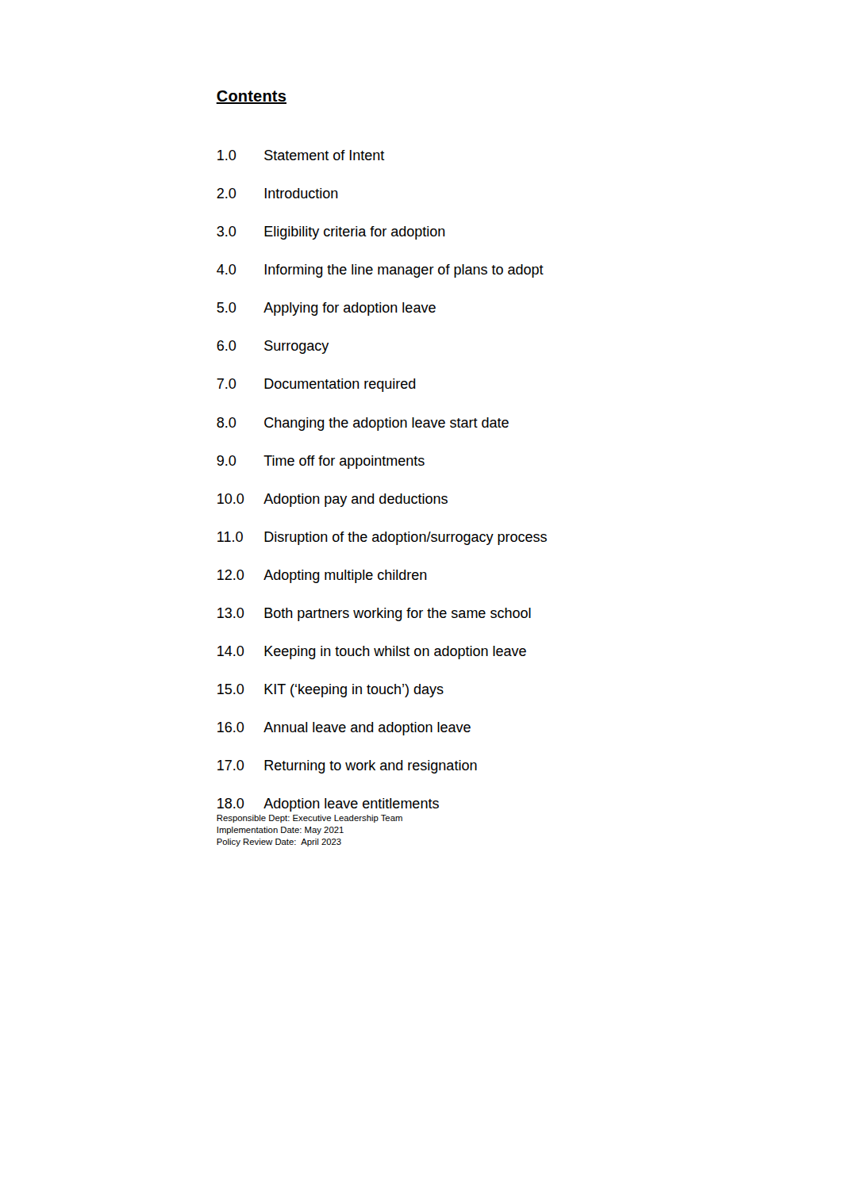Contents
1.0 Statement of Intent
2.0 Introduction
3.0 Eligibility criteria for adoption
4.0 Informing the line manager of plans to adopt
5.0 Applying for adoption leave
6.0 Surrogacy
7.0 Documentation required
8.0 Changing the adoption leave start date
9.0 Time off for appointments
10.0 Adoption pay and deductions
11.0 Disruption of the adoption/surrogacy process
12.0 Adopting multiple children
13.0 Both partners working for the same school
14.0 Keeping in touch whilst on adoption leave
15.0 KIT (‘keeping in touch’) days
16.0 Annual leave and adoption leave
17.0 Returning to work and resignation
18.0 Adoption leave entitlements
Responsible Dept: Executive Leadership Team
Implementation Date: May 2021
Policy Review Date: April 2023